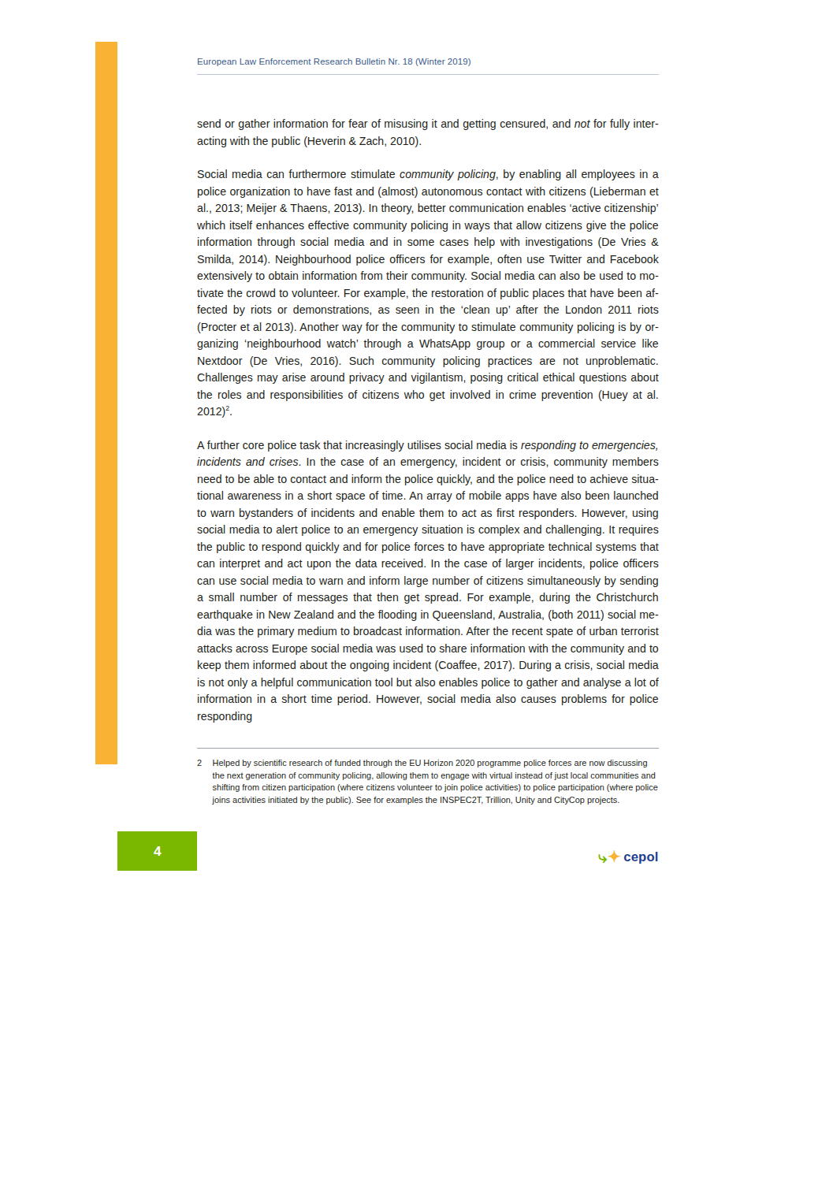European Law Enforcement Research Bulletin Nr. 18 (Winter 2019)
send or gather information for fear of misusing it and getting censured, and not for fully interacting with the public (Heverin & Zach, 2010).
Social media can furthermore stimulate community policing, by enabling all employees in a police organization to have fast and (almost) autonomous contact with citizens (Lieberman et al., 2013; Meijer & Thaens, 2013). In theory, better communication enables ‘active citizenship’ which itself enhances effective community policing in ways that allow citizens give the police information through social media and in some cases help with investigations (De Vries & Smilda, 2014). Neighbourhood police officers for example, often use Twitter and Facebook extensively to obtain information from their community. Social media can also be used to motivate the crowd to volunteer. For example, the restoration of public places that have been affected by riots or demonstrations, as seen in the ‘clean up’ after the London 2011 riots (Procter et al 2013). Another way for the community to stimulate community policing is by organizing ‘neighbourhood watch’ through a WhatsApp group or a commercial service like Nextdoor (De Vries, 2016). Such community policing practices are not unproblematic. Challenges may arise around privacy and vigilantism, posing critical ethical questions about the roles and responsibilities of citizens who get involved in crime prevention (Huey at al. 2012)2.
A further core police task that increasingly utilises social media is responding to emergencies, incidents and crises. In the case of an emergency, incident or crisis, community members need to be able to contact and inform the police quickly, and the police need to achieve situational awareness in a short space of time. An array of mobile apps have also been launched to warn bystanders of incidents and enable them to act as first responders. However, using social media to alert police to an emergency situation is complex and challenging. It requires the public to respond quickly and for police forces to have appropriate technical systems that can interpret and act upon the data received. In the case of larger incidents, police officers can use social media to warn and inform large number of citizens simultaneously by sending a small number of messages that then get spread. For example, during the Christchurch earthquake in New Zealand and the flooding in Queensland, Australia, (both 2011) social media was the primary medium to broadcast information. After the recent spate of urban terrorist attacks across Europe social media was used to share information with the community and to keep them informed about the ongoing incident (Coaffee, 2017). During a crisis, social media is not only a helpful communication tool but also enables police to gather and analyse a lot of information in a short time period. However, social media also causes problems for police responding
2
Helped by scientific research of funded through the EU Horizon 2020 programme police forces are now discussing the next generation of community policing, allowing them to engage with virtual instead of just local communities and shifting from citizen participation (where citizens volunteer to join police activities) to police participation (where police joins activities initiated by the public). See for examples the INSPEC2T, Trillion, Unity and CityCop projects.
4
⤷✦cepol